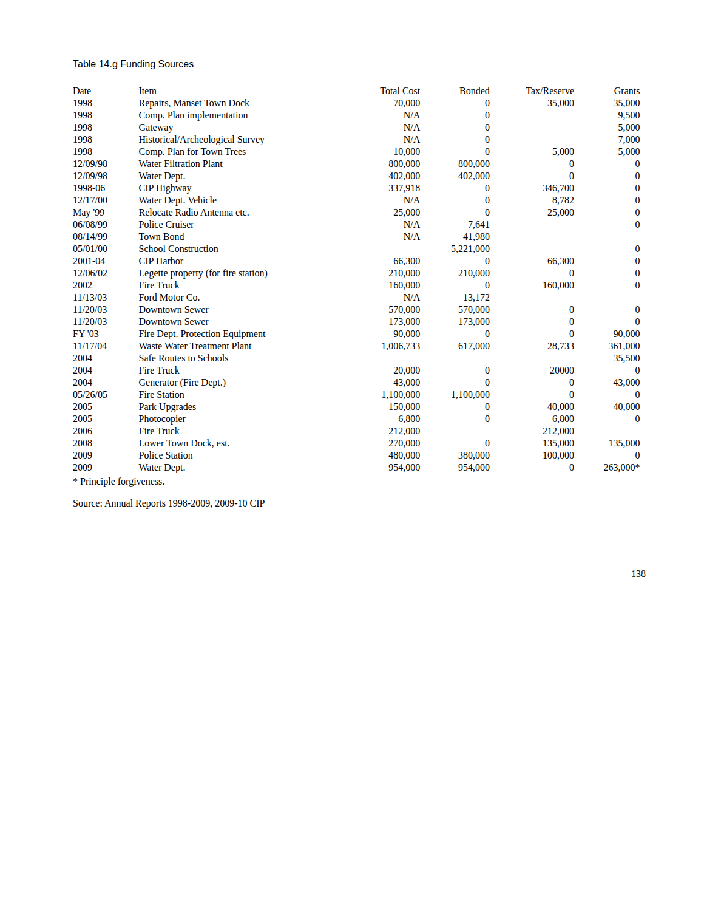Table 14.g Funding Sources
| Date | Item | Total Cost | Bonded | Tax/Reserve | Grants |
| --- | --- | --- | --- | --- | --- |
| 1998 | Repairs, Manset Town Dock | 70,000 | 0 | 35,000 | 35,000 |
| 1998 | Comp. Plan implementation | N/A | 0 | | 9,500 |
| 1998 | Gateway | N/A | 0 | | 5,000 |
| 1998 | Historical/Archeological Survey | N/A | 0 | | 7,000 |
| 1998 | Comp. Plan for Town Trees | 10,000 | 0 | 5,000 | 5,000 |
| 12/09/98 | Water Filtration Plant | 800,000 | 800,000 | 0 | 0 |
| 12/09/98 | Water Dept. | 402,000 | 402,000 | 0 | 0 |
| 1998-06 | CIP Highway | 337,918 | 0 | 346,700 | 0 |
| 12/17/00 | Water Dept. Vehicle | N/A | 0 | 8,782 | 0 |
| May '99 | Relocate Radio Antenna etc. | 25,000 | 0 | 25,000 | 0 |
| 06/08/99 | Police Cruiser | N/A | 7,641 | | 0 |
| 08/14/99 | Town Bond | N/A | 41,980 | | |
| 05/01/00 | School Construction | | 5,221,000 | | 0 |
| 2001-04 | CIP Harbor | 66,300 | 0 | 66,300 | 0 |
| 12/06/02 | Legette property (for fire station) | 210,000 | 210,000 | 0 | 0 |
| 2002 | Fire Truck | 160,000 | 0 | 160,000 | 0 |
| 11/13/03 | Ford Motor Co. | N/A | 13,172 | | |
| 11/20/03 | Downtown Sewer | 570,000 | 570,000 | 0 | 0 |
| 11/20/03 | Downtown Sewer | 173,000 | 173,000 | 0 | 0 |
| FY '03 | Fire Dept. Protection Equipment | 90,000 | 0 | 0 | 90,000 |
| 11/17/04 | Waste Water Treatment Plant | 1,006,733 | 617,000 | 28,733 | 361,000 |
| 2004 | Safe Routes to Schools | | | | 35,500 |
| 2004 | Fire Truck | 20,000 | 0 | 20000 | 0 |
| 2004 | Generator (Fire Dept.) | 43,000 | 0 | 0 | 43,000 |
| 05/26/05 | Fire Station | 1,100,000 | 1,100,000 | 0 | 0 |
| 2005 | Park Upgrades | 150,000 | 0 | 40,000 | 40,000 |
| 2005 | Photocopier | 6,800 | 0 | 6,800 | 0 |
| 2006 | Fire Truck | 212,000 | | 212,000 | |
| 2008 | Lower Town Dock, est. | 270,000 | 0 | 135,000 | 135,000 |
| 2009 | Police Station | 480,000 | 380,000 | 100,000 | 0 |
| 2009 | Water Dept. | 954,000 | 954,000 | 0 | 263,000* |
* Principle forgiveness.
Source: Annual Reports 1998-2009, 2009-10 CIP
138